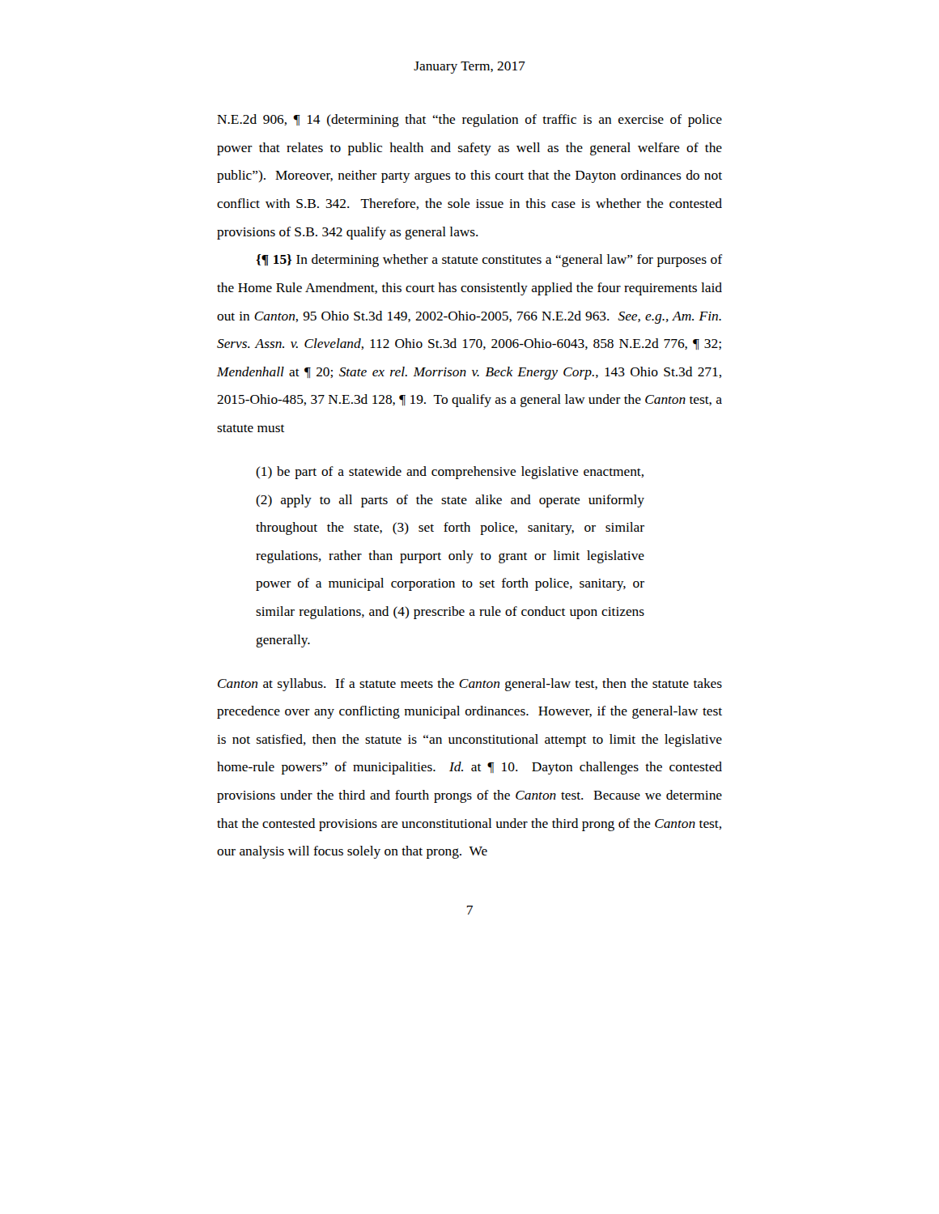January Term, 2017
N.E.2d 906, ¶ 14 (determining that “the regulation of traffic is an exercise of police power that relates to public health and safety as well as the general welfare of the public”). Moreover, neither party argues to this court that the Dayton ordinances do not conflict with S.B. 342. Therefore, the sole issue in this case is whether the contested provisions of S.B. 342 qualify as general laws.
{¶ 15} In determining whether a statute constitutes a “general law” for purposes of the Home Rule Amendment, this court has consistently applied the four requirements laid out in Canton, 95 Ohio St.3d 149, 2002-Ohio-2005, 766 N.E.2d 963. See, e.g., Am. Fin. Servs. Assn. v. Cleveland, 112 Ohio St.3d 170, 2006-Ohio-6043, 858 N.E.2d 776, ¶ 32; Mendenhall at ¶ 20; State ex rel. Morrison v. Beck Energy Corp., 143 Ohio St.3d 271, 2015-Ohio-485, 37 N.E.3d 128, ¶ 19. To qualify as a general law under the Canton test, a statute must
(1) be part of a statewide and comprehensive legislative enactment, (2) apply to all parts of the state alike and operate uniformly throughout the state, (3) set forth police, sanitary, or similar regulations, rather than purport only to grant or limit legislative power of a municipal corporation to set forth police, sanitary, or similar regulations, and (4) prescribe a rule of conduct upon citizens generally.
Canton at syllabus. If a statute meets the Canton general-law test, then the statute takes precedence over any conflicting municipal ordinances. However, if the general-law test is not satisfied, then the statute is “an unconstitutional attempt to limit the legislative home-rule powers” of municipalities. Id. at ¶ 10. Dayton challenges the contested provisions under the third and fourth prongs of the Canton test. Because we determine that the contested provisions are unconstitutional under the third prong of the Canton test, our analysis will focus solely on that prong. We
7